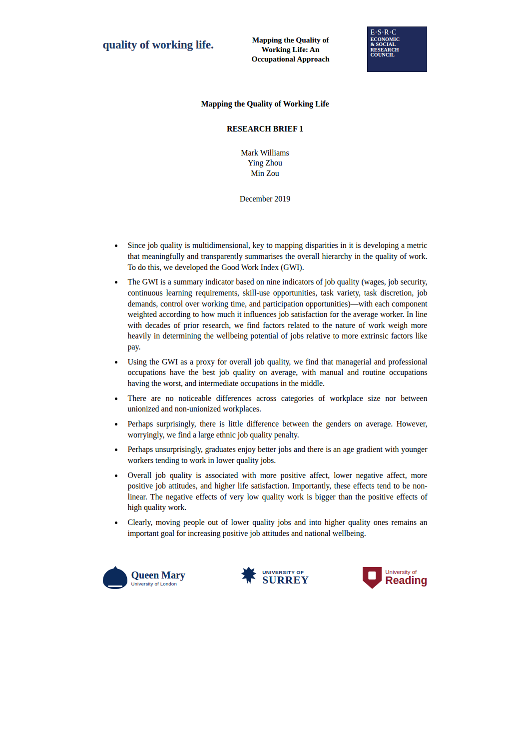quality of working life.
Mapping the Quality of
Working Life: An
Occupational Approach
E·S·R·C
Economic
& Social
Research
Council
Mapping the Quality of Working Life
RESEARCH BRIEF 1
Mark Williams
Ying Zhou
Min Zou
December 2019
Since job quality is multidimensional, key to mapping disparities in it is developing a metric that meaningfully and transparently summarises the overall hierarchy in the quality of work. To do this, we developed the Good Work Index (GWI).
The GWI is a summary indicator based on nine indicators of job quality (wages, job security, continuous learning requirements, skill-use opportunities, task variety, task discretion, job demands, control over working time, and participation opportunities)—with each component weighted according to how much it influences job satisfaction for the average worker. In line with decades of prior research, we find factors related to the nature of work weigh more heavily in determining the wellbeing potential of jobs relative to more extrinsic factors like pay.
Using the GWI as a proxy for overall job quality, we find that managerial and professional occupations have the best job quality on average, with manual and routine occupations having the worst, and intermediate occupations in the middle.
There are no noticeable differences across categories of workplace size nor between unionized and non-unionized workplaces.
Perhaps surprisingly, there is little difference between the genders on average. However, worryingly, we find a large ethnic job quality penalty.
Perhaps unsurprisingly, graduates enjoy better jobs and there is an age gradient with younger workers tending to work in lower quality jobs.
Overall job quality is associated with more positive affect, lower negative affect, more positive job attitudes, and higher life satisfaction. Importantly, these effects tend to be non-linear. The negative effects of very low quality work is bigger than the positive effects of high quality work.
Clearly, moving people out of lower quality jobs and into higher quality ones remains an important goal for increasing positive job attitudes and national wellbeing.
Queen Mary
University of London
UNIVERSITY OF
SURREY
University of
Reading